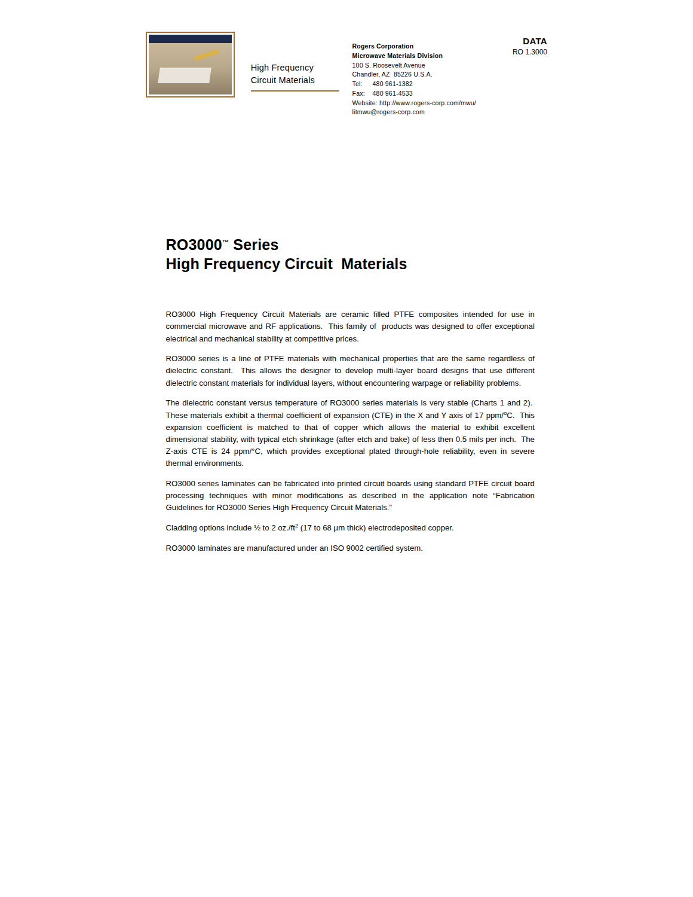High Frequency
Circuit Materials
Rogers Corporation
Microwave Materials Division
100 S. Roosevelt Avenue
Chandler, AZ 85226 U.S.A.
Tel: 480 961-1382
Fax: 480 961-4533
Website: http://www.rogers-corp.com/mwu/
litmwu@rogers-corp.com
DATA
RO 1.3000
RO3000™ Series
High Frequency Circuit Materials
RO3000 High Frequency Circuit Materials are ceramic filled PTFE composites intended for use in commercial microwave and RF applications. This family of products was designed to offer exceptional electrical and mechanical stability at competitive prices.
RO3000 series is a line of PTFE materials with mechanical properties that are the same regardless of dielectric constant. This allows the designer to develop multi-layer board designs that use different dielectric constant materials for individual layers, without encountering warpage or reliability problems.
The dielectric constant versus temperature of RO3000 series materials is very stable (Charts 1 and 2). These materials exhibit a thermal coefficient of expansion (CTE) in the X and Y axis of 17 ppm/oC. This expansion coefficient is matched to that of copper which allows the material to exhibit excellent dimensional stability, with typical etch shrinkage (after etch and bake) of less then 0.5 mils per inch. The Z-axis CTE is 24 ppm/°C, which provides exceptional plated through-hole reliability, even in severe thermal environments.
RO3000 series laminates can be fabricated into printed circuit boards using standard PTFE circuit board processing techniques with minor modifications as described in the application note “Fabrication Guidelines for RO3000 Series High Frequency Circuit Materials.”
Cladding options include ½ to 2 oz./ft2 (17 to 68 µm thick) electrodeposited copper.
RO3000 laminates are manufactured under an ISO 9002 certified system.